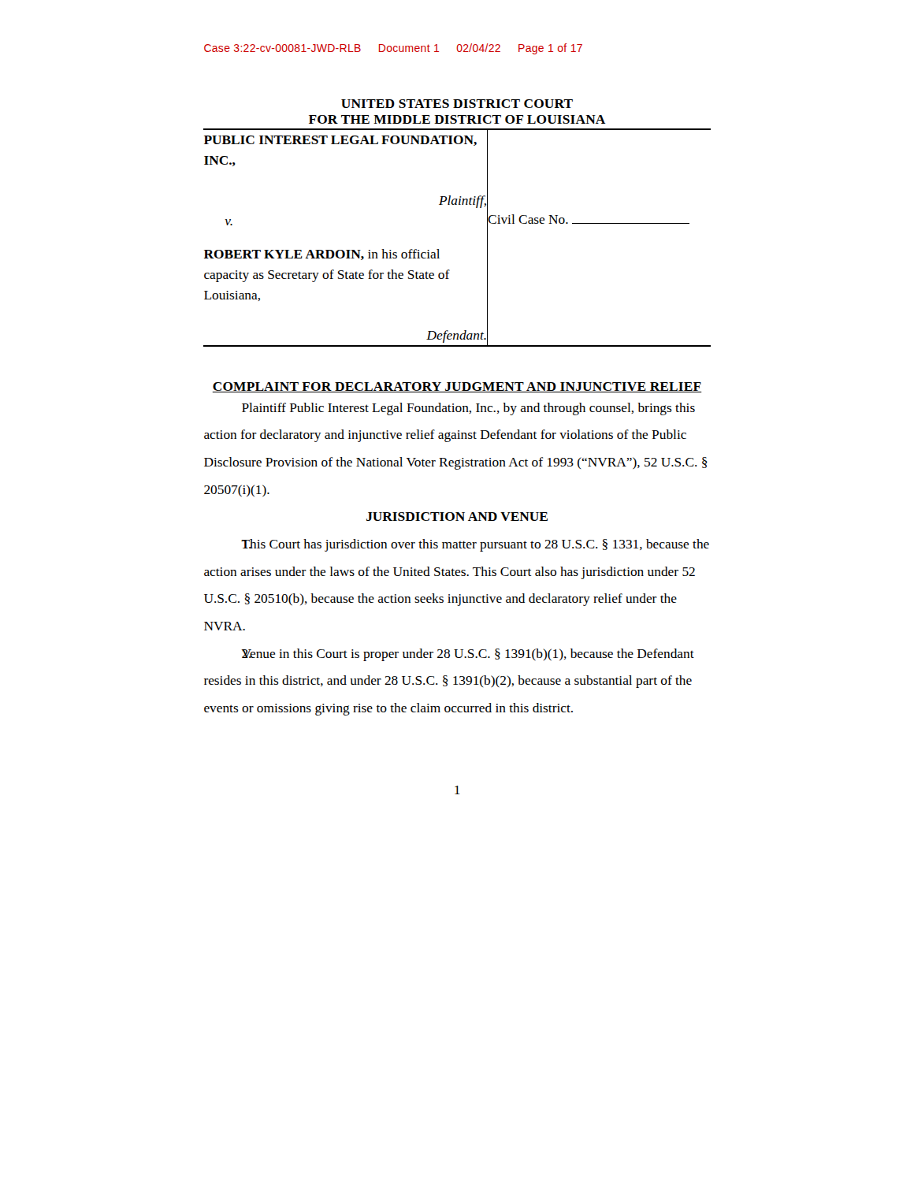Case 3:22-cv-00081-JWD-RLB Document 1 02/04/22 Page 1 of 17
UNITED STATES DISTRICT COURT
FOR THE MIDDLE DISTRICT OF LOUISIANA
| Public Interest Legal Foundation, Inc. , Plaintiff, v. ROBERT KYLE ARDOIN, in his official capacity as Secretary of State for the State of Louisiana, Defendant. | Civil Case No. |
COMPLAINT FOR DECLARATORY JUDGMENT AND INJUNCTIVE RELIEF
Plaintiff Public Interest Legal Foundation, Inc., by and through counsel, brings this action for declaratory and injunctive relief against Defendant for violations of the Public Disclosure Provision of the National Voter Registration Act of 1993 (“NVRA”), 52 U.S.C. § 20507(i)(1).
JURISDICTION AND VENUE
1. This Court has jurisdiction over this matter pursuant to 28 U.S.C. § 1331, because the action arises under the laws of the United States. This Court also has jurisdiction under 52 U.S.C. § 20510(b), because the action seeks injunctive and declaratory relief under the NVRA.
2. Venue in this Court is proper under 28 U.S.C. § 1391(b)(1), because the Defendant resides in this district, and under 28 U.S.C. § 1391(b)(2), because a substantial part of the events or omissions giving rise to the claim occurred in this district.
1